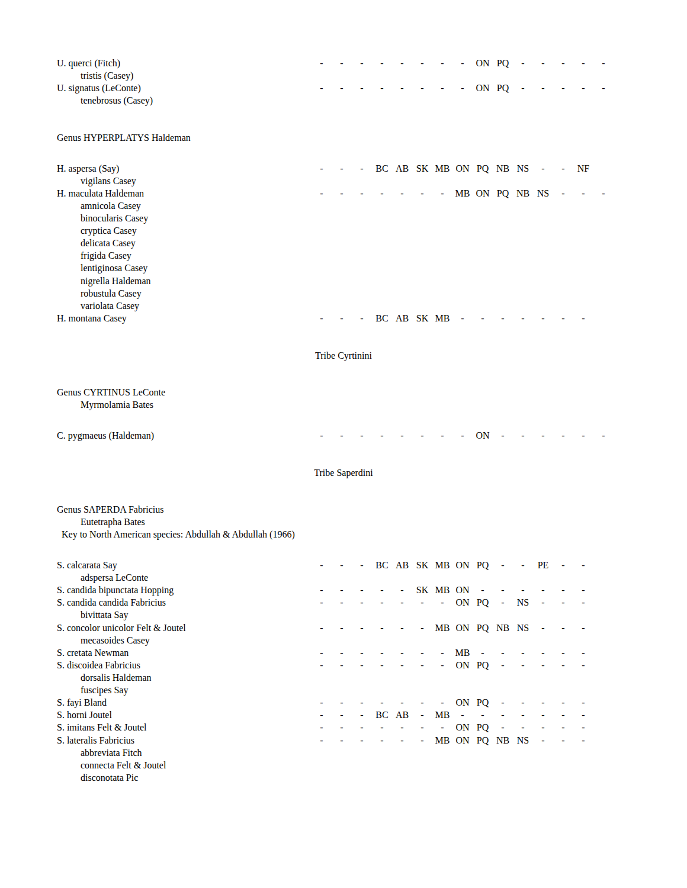U. querci (Fitch)
--------ON PQ-----
tristis (Casey)
U. signatus (LeConte)
--------ON PQ-----
tenebrosus (Casey)
Genus HYPERPLATYS Haldeman
H. aspersa (Say)
---BC AB SK MB ON PQ NB NS--NF
vigilans Casey
H. maculata Haldeman
-------MB ON PQ NB NS---
amnicola Casey
binocularis Casey
cryptica Casey
delicata Casey
frigida Casey
lentiginosa Casey
nigrella Haldeman
robustula Casey
variolata Casey
H. montana Casey
---BC AB SK MB-------
Tribe Cyrtinini
Genus CYRTINUS LeConte
Myrmolamia Bates
C. pygmaeus (Haldeman)
--------ON------
Tribe Saperdini
Genus SAPERDA Fabricius
Eutetrapha Bates
Key to North American species: Abdullah & Abdullah (1966)
S. calcarata Say
---BC AB SK MB ON PQ--PE--
adspersa LeConte
S. candida bipunctata Hopping
-----SK MB ON------
S. candida candida Fabricius
-------ON PQ-NS---
bivittata Say
S. concolor unicolor Felt & Joutel
------MB ON PQ NB NS---
mecasoides Casey
S. cretata Newman
-------MB------
S. discoidea Fabricius
-------ON PQ-----
dorsalis Haldeman
fuscipes Say
S. fayi Bland
-------ON PQ-----
S. horni Joutel
---BC AB-MB-------
S. imitans Felt & Joutel
-------ON PQ-----
S. lateralis Fabricius
------MB ON PQ NB NS---
abbreviata Fitch
connecta Felt & Joutel
disconotata Pic